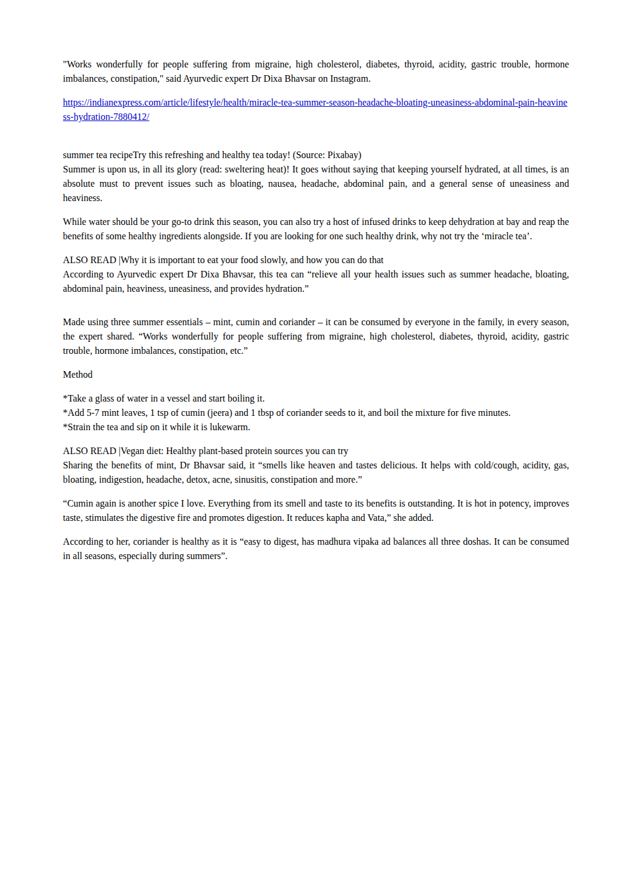"Works wonderfully for people suffering from migraine, high cholesterol, diabetes, thyroid, acidity, gastric trouble, hormone imbalances, constipation," said Ayurvedic expert Dr Dixa Bhavsar on Instagram.
https://indianexpress.com/article/lifestyle/health/miracle-tea-summer-season-headache-bloating-uneasiness-abdominal-pain-heaviness-hydration-7880412/
summer tea recipeTry this refreshing and healthy tea today! (Source: Pixabay)
Summer is upon us, in all its glory (read: sweltering heat)! It goes without saying that keeping yourself hydrated, at all times, is an absolute must to prevent issues such as bloating, nausea, headache, abdominal pain, and a general sense of uneasiness and heaviness.
While water should be your go-to drink this season, you can also try a host of infused drinks to keep dehydration at bay and reap the benefits of some healthy ingredients alongside. If you are looking for one such healthy drink, why not try the ‘miracle tea’.
ALSO READ |Why it is important to eat your food slowly, and how you can do that
According to Ayurvedic expert Dr Dixa Bhavsar, this tea can “relieve all your health issues such as summer headache, bloating, abdominal pain, heaviness, uneasiness, and provides hydration.”
Made using three summer essentials – mint, cumin and coriander – it can be consumed by everyone in the family, in every season, the expert shared. “Works wonderfully for people suffering from migraine, high cholesterol, diabetes, thyroid, acidity, gastric trouble, hormone imbalances, constipation, etc.”
Method
*Take a glass of water in a vessel and start boiling it.
*Add 5-7 mint leaves, 1 tsp of cumin (jeera) and 1 tbsp of coriander seeds to it, and boil the mixture for five minutes.
*Strain the tea and sip on it while it is lukewarm.
ALSO READ |Vegan diet: Healthy plant-based protein sources you can try
Sharing the benefits of mint, Dr Bhavsar said, it “smells like heaven and tastes delicious. It helps with cold/cough, acidity, gas, bloating, indigestion, headache, detox, acne, sinusitis, constipation and more.”
“Cumin again is another spice I love. Everything from its smell and taste to its benefits is outstanding. It is hot in potency, improves taste, stimulates the digestive fire and promotes digestion. It reduces kapha and Vata,” she added.
According to her, coriander is healthy as it is “easy to digest, has madhura vipaka ad balances all three doshas. It can be consumed in all seasons, especially during summers”.